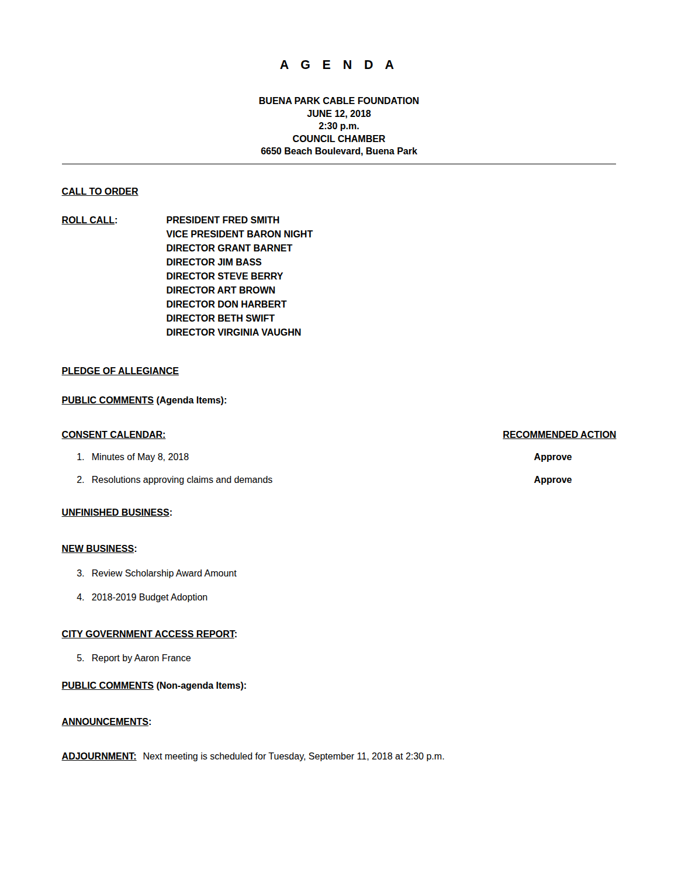A G E N D A
BUENA PARK CABLE FOUNDATION
JUNE 12, 2018
2:30 p.m.
COUNCIL CHAMBER
6650 Beach Boulevard, Buena Park
CALL TO ORDER
ROLL CALL:
PRESIDENT FRED SMITH
VICE PRESIDENT BARON NIGHT
DIRECTOR GRANT BARNET
DIRECTOR JIM BASS
DIRECTOR STEVE BERRY
DIRECTOR ART BROWN
DIRECTOR DON HARBERT
DIRECTOR BETH SWIFT
DIRECTOR VIRGINIA VAUGHN
PLEDGE OF ALLEGIANCE
PUBLIC COMMENTS (Agenda Items):
CONSENT CALENDAR: RECOMMENDED ACTION
1. Minutes of May 8, 2018 Approve
2. Resolutions approving claims and demands Approve
UNFINISHED BUSINESS:
NEW BUSINESS:
3. Review Scholarship Award Amount
4. 2018-2019 Budget Adoption
CITY GOVERNMENT ACCESS REPORT:
5. Report by Aaron France
PUBLIC COMMENTS (Non-agenda Items):
ANNOUNCEMENTS:
ADJOURNMENT: Next meeting is scheduled for Tuesday, September 11, 2018 at 2:30 p.m.